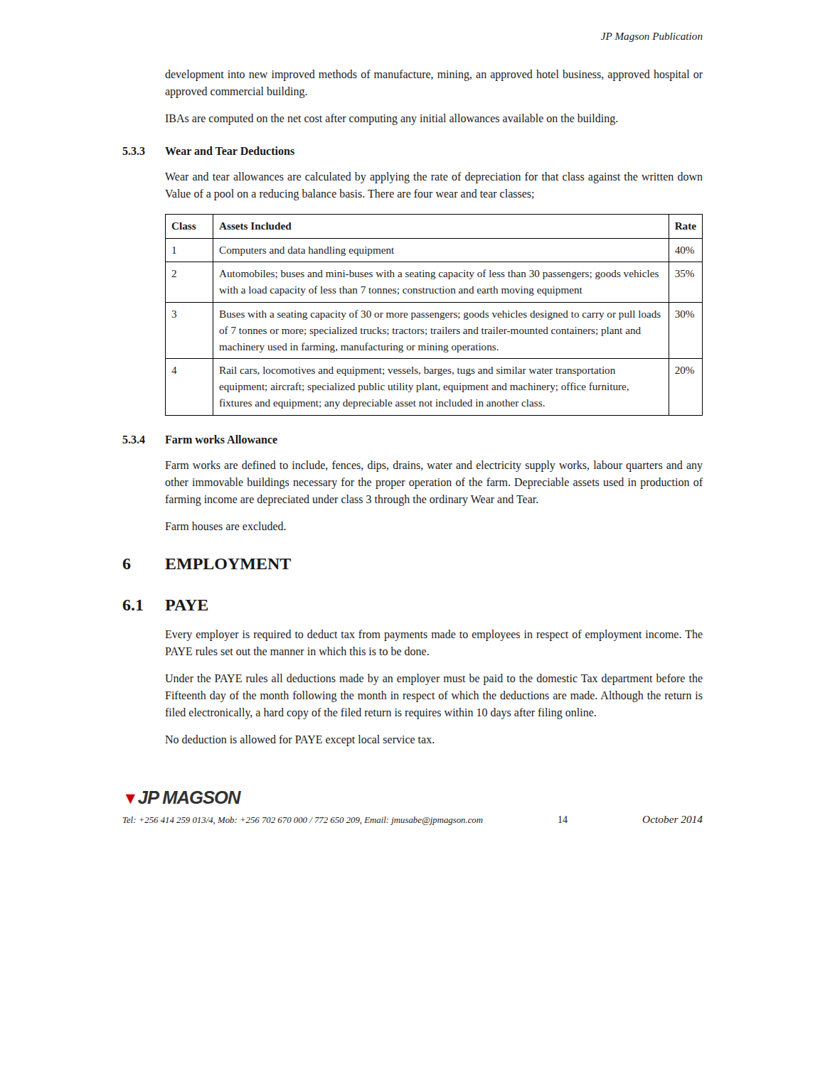JP Magson Publication
development into new improved methods of manufacture, mining, an approved hotel business, approved hospital or approved commercial building.
IBAs are computed on the net cost after computing any initial allowances available on the building.
5.3.3 Wear and Tear Deductions
Wear and tear allowances are calculated by applying the rate of depreciation for that class against the written down Value of a pool on a reducing balance basis. There are four wear and tear classes;
| Class | Assets Included | Rate |
| --- | --- | --- |
| 1 | Computers and data handling equipment | 40% |
| 2 | Automobiles; buses and mini-buses with a seating capacity of less than 30 passengers; goods vehicles with a load capacity of less than 7 tonnes; construction and earth moving equipment | 35% |
| 3 | Buses with a seating capacity of 30 or more passengers; goods vehicles designed to carry or pull loads of 7 tonnes or more; specialized trucks; tractors; trailers and trailer-mounted containers; plant and machinery used in farming, manufacturing or mining operations. | 30% |
| 4 | Rail cars, locomotives and equipment; vessels, barges, tugs and similar water transportation equipment; aircraft; specialized public utility plant, equipment and machinery; office furniture, fixtures and equipment; any depreciable asset not included in another class. | 20% |
5.3.4 Farm works Allowance
Farm works are defined to include, fences, dips, drains, water and electricity supply works, labour quarters and any other immovable buildings necessary for the proper operation of the farm. Depreciable assets used in production of farming income are depreciated under class 3 through the ordinary Wear and Tear.
Farm houses are excluded.
6 EMPLOYMENT
6.1 PAYE
Every employer is required to deduct tax from payments made to employees in respect of employment income. The PAYE rules set out the manner in which this is to be done.
Under the PAYE rules all deductions made by an employer must be paid to the domestic Tax department before the Fifteenth day of the month following the month in respect of which the deductions are made. Although the return is filed electronically, a hard copy of the filed return is requires within 10 days after filing online.
No deduction is allowed for PAYE except local service tax.
▼JP MAGSON
Tel: +256 414 259 013/4, Mob: +256 702 670 000 / 772 650 209, Email: jmusabe@jpmagson.com
14
October 2014